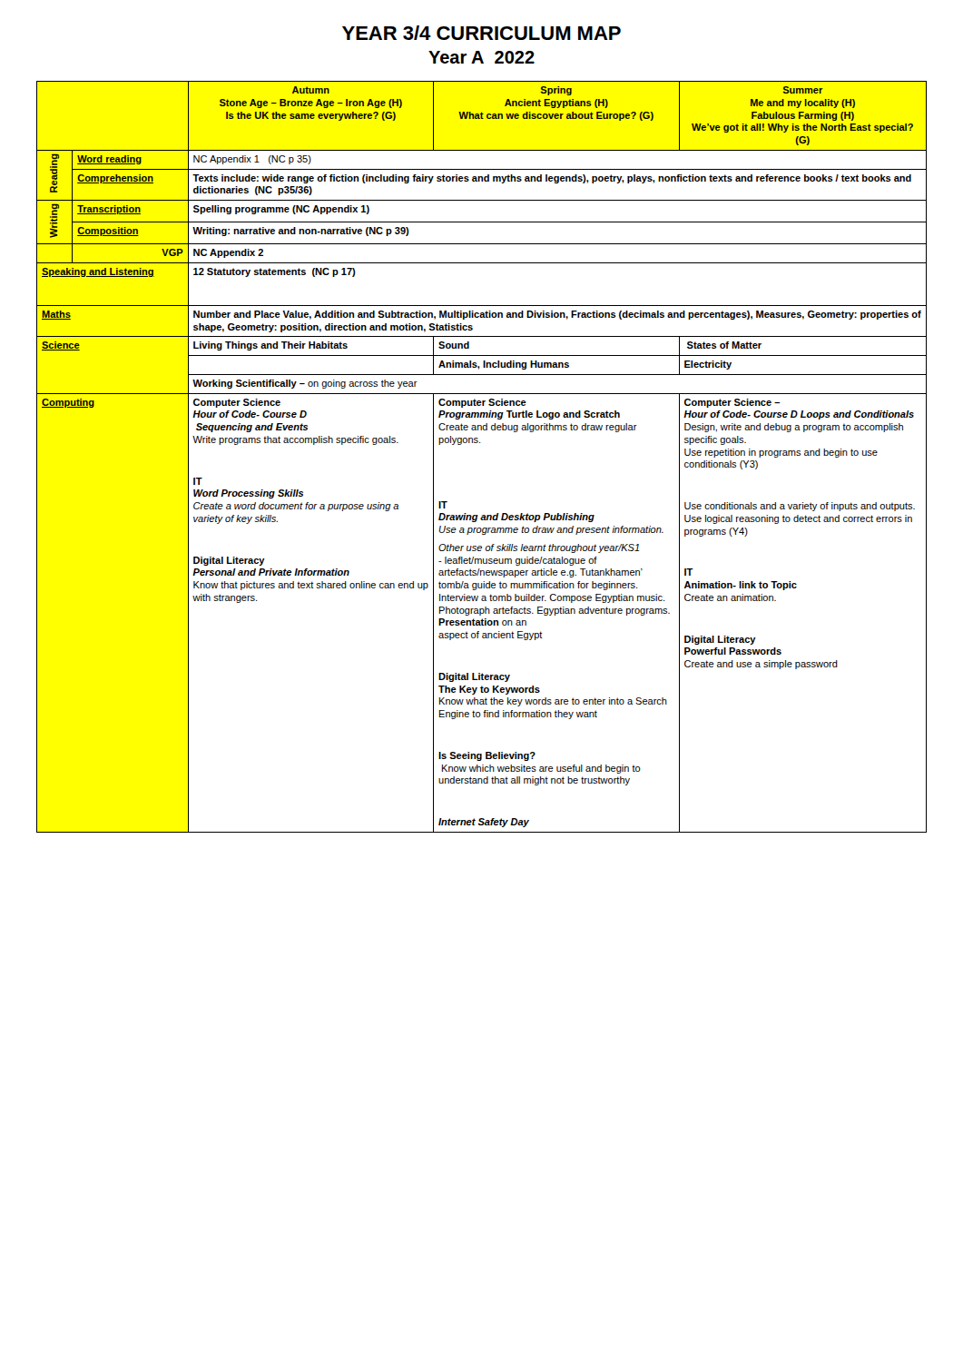YEAR 3/4 CURRICULUM MAP
Year A 2022
| | Autumn Stone Age – Bronze Age – Iron Age (H) Is the UK the same everywhere? (G) | Spring Ancient Egyptians (H) What can we discover about Europe? (G) | Summer Me and my locality (H) Fabulous Farming (H) We’ve got it all! Why is the North East special? (G) |
| Reading | Word reading | NC Appendix 1 (NC p 35) |
| Comprehension | Texts include: wide range of fiction (including fairy stories and myths and legends), poetry, plays, nonfiction texts and reference books / text books and dictionaries (NC p35/36) |
| Writing | Transcription | Spelling programme (NC Appendix 1) |
| Composition | Writing: narrative and non-narrative (NC p 39) |
| | VGP | NC Appendix 2 |
| Speaking and Listening | 12 Statutory statements (NC p 17) |
| Maths | Number and Place Value, Addition and Subtraction, Multiplication and Division, Fractions (decimals and percentages), Measures, Geometry: properties of shape, Geometry: position, direction and motion, Statistics |
| Science | Living Things and Their Habitats | Sound | States of Matter |
| | Animals, Including Humans | Electricity |
| Working Scientifically – on going across the year |
| Computing | Computer Science Hour of Code- Course D Sequencing and Events Write programs that accomplish specific goals. IT Word Processing Skills Create a word document for a purpose using a variety of key skills. Digital Literacy Personal and Private Information Know that pictures and text shared online can end up with strangers. | Computer Science Programming Turtle Logo and Scratch Create and debug algorithms to draw regular polygons. IT Drawing and Desktop Publishing Use a programme to draw and present information. Other use of skills learnt throughout year/KS1 - leaflet/museum guide/catalogue of artefacts/newspaper article e.g. Tutankhamen’ tomb/a guide to mummification for beginners. Interview a tomb builder. Compose Egyptian music. Photograph artefacts. Egyptian adventure programs. Presentation on an aspect of ancient Egypt Digital Literacy The Key to Keywords Know what the key words are to enter into a Search Engine to find information they want Is Seeing Believing? Know which websites are useful and begin to understand that all might not be trustworthy Internet Safety Day | Computer Science – Hour of Code- Course D Loops and Conditionals Design, write and debug a program to accomplish specific goals. Use repetition in programs and begin to use conditionals (Y3) Use conditionals and a variety of inputs and outputs. Use logical reasoning to detect and correct errors in programs (Y4) IT Animation- link to Topic Create an animation. Digital Literacy Powerful Passwords Create and use a simple password |